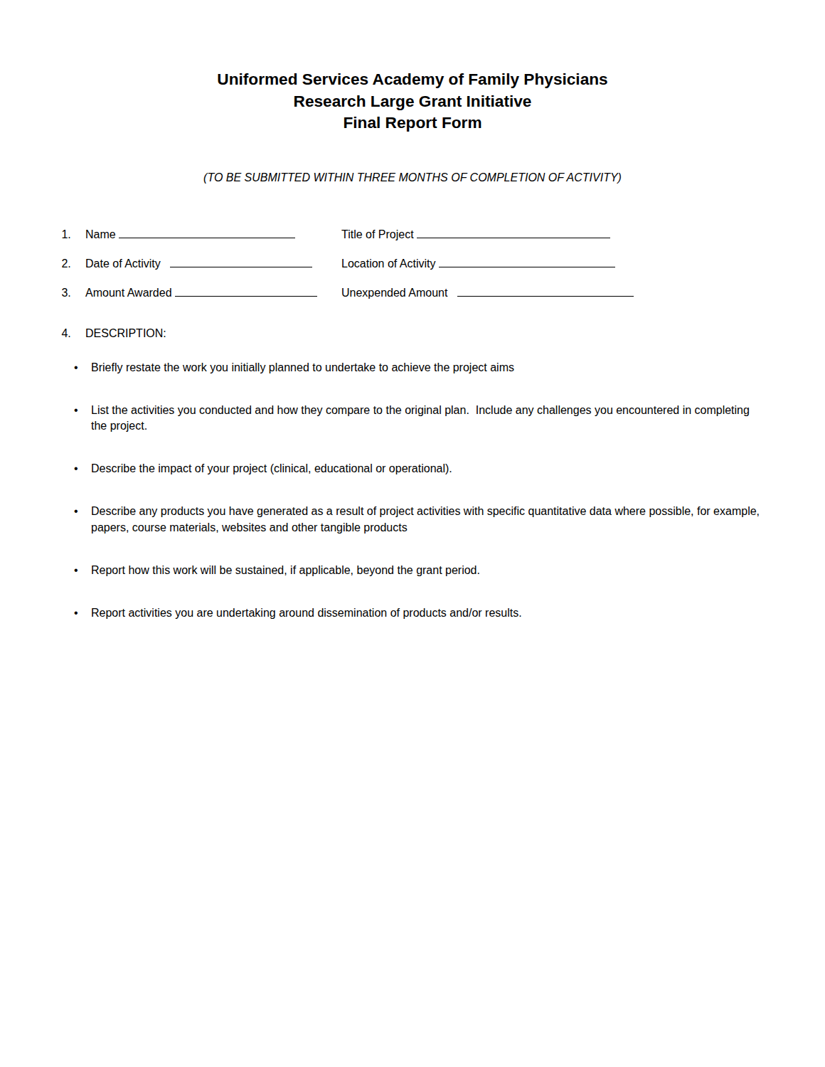Uniformed Services Academy of Family Physicians
Research Large Grant Initiative
Final Report Form
(TO BE SUBMITTED WITHIN THREE MONTHS OF COMPLETION OF ACTIVITY)
Name
Title of Project
Date of Activity
Location of Activity
Amount Awarded
Unexpended Amount
DESCRIPTION:
Briefly restate the work you initially planned to undertake to achieve the project aims
List the activities you conducted and how they compare to the original plan. Include any challenges you encountered in completing the project.
Describe the impact of your project (clinical, educational or operational).
Describe any products you have generated as a result of project activities with specific quantitative data where possible, for example, papers, course materials, websites and other tangible products
Report how this work will be sustained, if applicable, beyond the grant period.
Report activities you are undertaking around dissemination of products and/or results.